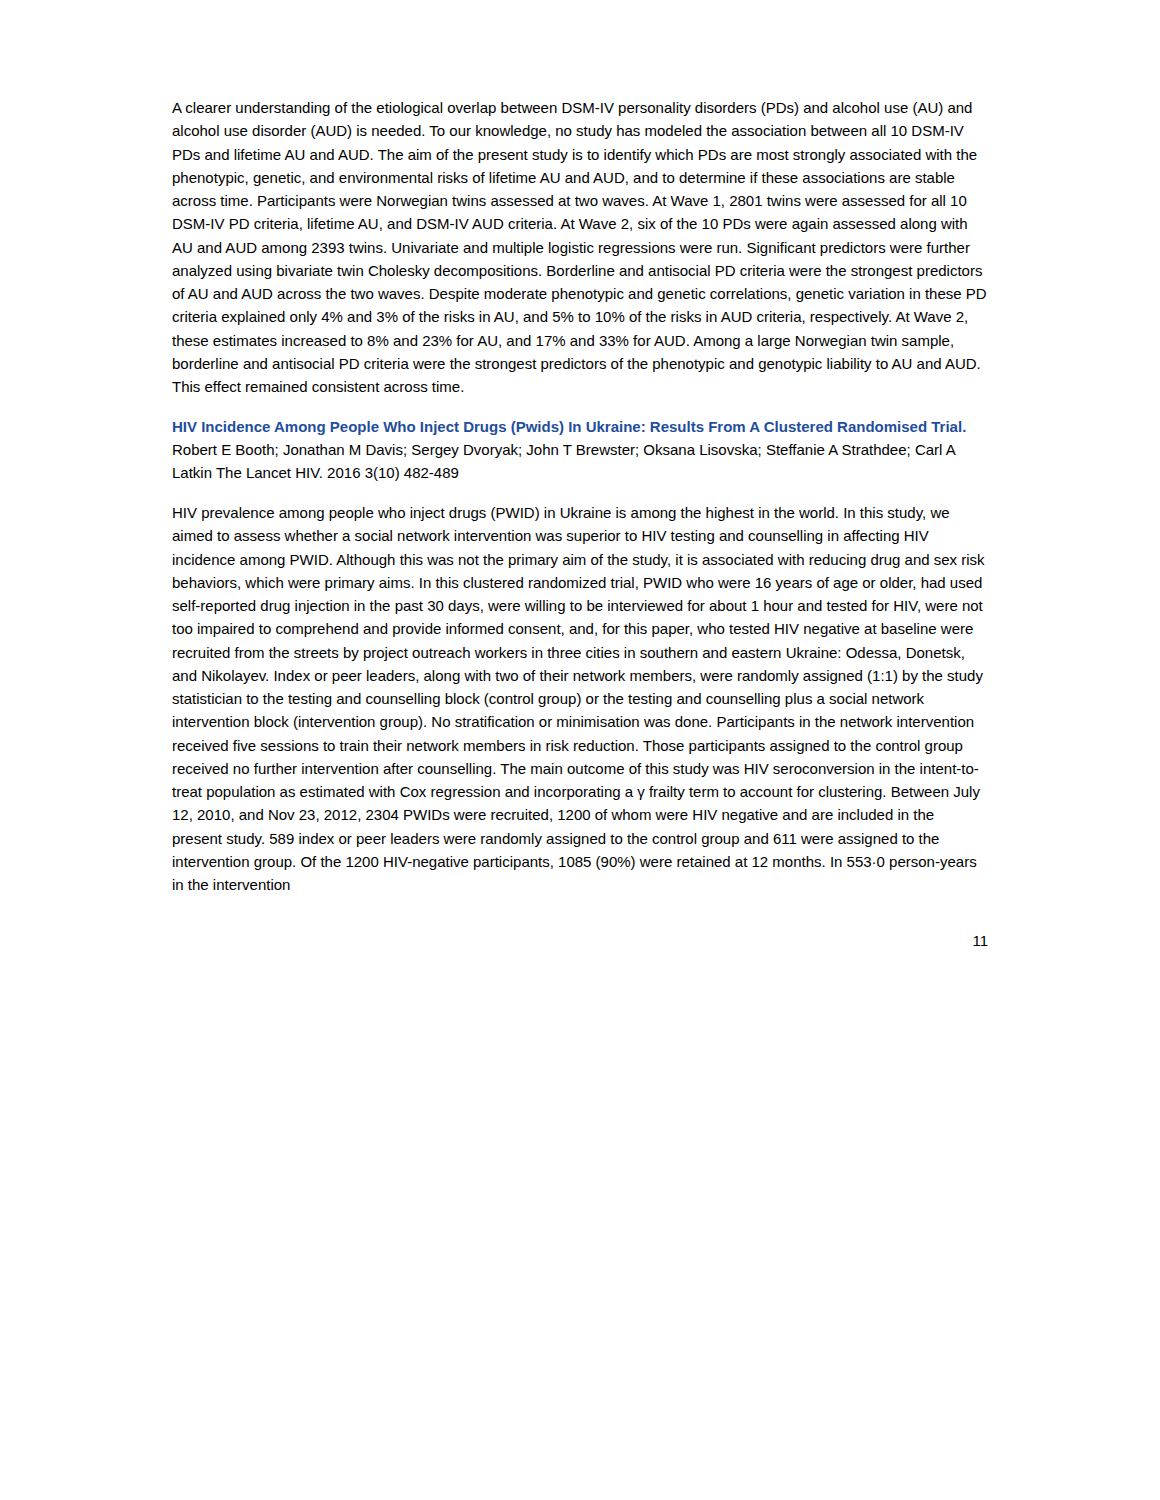A clearer understanding of the etiological overlap between DSM-IV personality disorders (PDs) and alcohol use (AU) and alcohol use disorder (AUD) is needed. To our knowledge, no study has modeled the association between all 10 DSM-IV PDs and lifetime AU and AUD. The aim of the present study is to identify which PDs are most strongly associated with the phenotypic, genetic, and environmental risks of lifetime AU and AUD, and to determine if these associations are stable across time. Participants were Norwegian twins assessed at two waves. At Wave 1, 2801 twins were assessed for all 10 DSM-IV PD criteria, lifetime AU, and DSM-IV AUD criteria. At Wave 2, six of the 10 PDs were again assessed along with AU and AUD among 2393 twins. Univariate and multiple logistic regressions were run. Significant predictors were further analyzed using bivariate twin Cholesky decompositions. Borderline and antisocial PD criteria were the strongest predictors of AU and AUD across the two waves. Despite moderate phenotypic and genetic correlations, genetic variation in these PD criteria explained only 4% and 3% of the risks in AU, and 5% to 10% of the risks in AUD criteria, respectively. At Wave 2, these estimates increased to 8% and 23% for AU, and 17% and 33% for AUD. Among a large Norwegian twin sample, borderline and antisocial PD criteria were the strongest predictors of the phenotypic and genotypic liability to AU and AUD. This effect remained consistent across time.
HIV Incidence Among People Who Inject Drugs (Pwids) In Ukraine: Results From A Clustered Randomised Trial. Robert E Booth; Jonathan M Davis; Sergey Dvoryak; John T Brewster; Oksana Lisovska; Steffanie A Strathdee; Carl A Latkin The Lancet HIV. 2016 3(10) 482-489
HIV prevalence among people who inject drugs (PWID) in Ukraine is among the highest in the world. In this study, we aimed to assess whether a social network intervention was superior to HIV testing and counselling in affecting HIV incidence among PWID. Although this was not the primary aim of the study, it is associated with reducing drug and sex risk behaviors, which were primary aims. In this clustered randomized trial, PWID who were 16 years of age or older, had used self-reported drug injection in the past 30 days, were willing to be interviewed for about 1 hour and tested for HIV, were not too impaired to comprehend and provide informed consent, and, for this paper, who tested HIV negative at baseline were recruited from the streets by project outreach workers in three cities in southern and eastern Ukraine: Odessa, Donetsk, and Nikolayev. Index or peer leaders, along with two of their network members, were randomly assigned (1:1) by the study statistician to the testing and counselling block (control group) or the testing and counselling plus a social network intervention block (intervention group). No stratification or minimisation was done. Participants in the network intervention received five sessions to train their network members in risk reduction. Those participants assigned to the control group received no further intervention after counselling. The main outcome of this study was HIV seroconversion in the intent-to-treat population as estimated with Cox regression and incorporating a γ frailty term to account for clustering. Between July 12, 2010, and Nov 23, 2012, 2304 PWIDs were recruited, 1200 of whom were HIV negative and are included in the present study. 589 index or peer leaders were randomly assigned to the control group and 611 were assigned to the intervention group. Of the 1200 HIV-negative participants, 1085 (90%) were retained at 12 months. In 553·0 person-years in the intervention
11